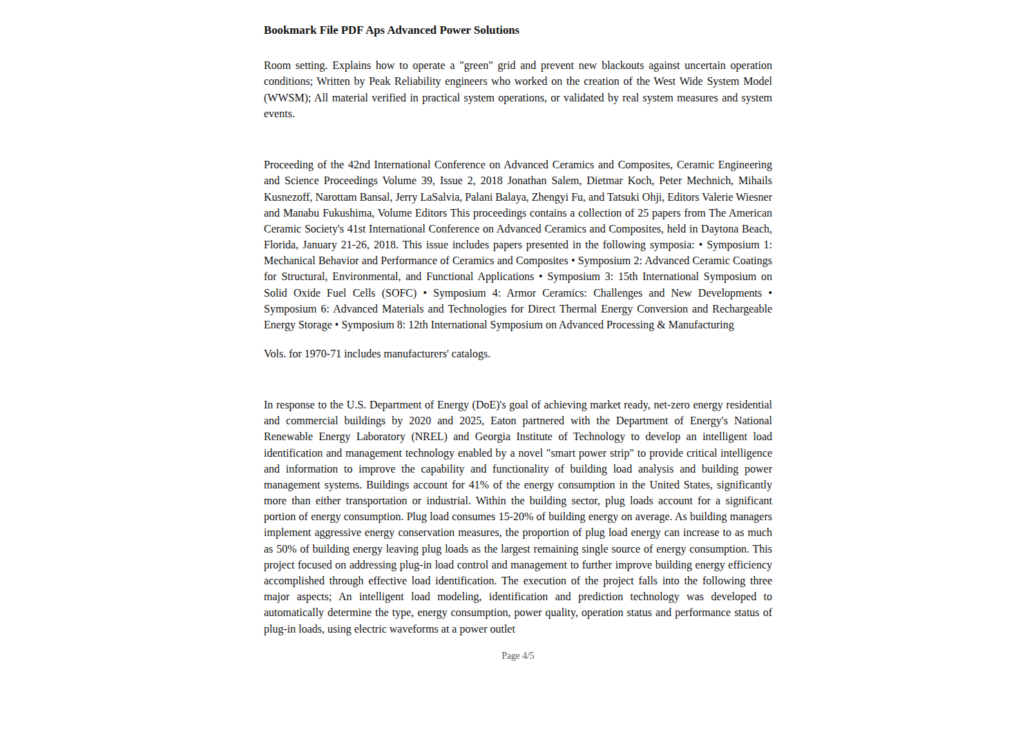Bookmark File PDF Aps Advanced Power Solutions
Room setting. Explains how to operate a "green" grid and prevent new blackouts against uncertain operation conditions; Written by Peak Reliability engineers who worked on the creation of the West Wide System Model (WWSM); All material verified in practical system operations, or validated by real system measures and system events.
Proceeding of the 42nd International Conference on Advanced Ceramics and Composites, Ceramic Engineering and Science Proceedings Volume 39, Issue 2, 2018 Jonathan Salem, Dietmar Koch, Peter Mechnich, Mihails Kusnezoff, Narottam Bansal, Jerry LaSalvia, Palani Balaya, Zhengyi Fu, and Tatsuki Ohji, Editors Valerie Wiesner and Manabu Fukushima, Volume Editors This proceedings contains a collection of 25 papers from The American Ceramic Society's 41st International Conference on Advanced Ceramics and Composites, held in Daytona Beach, Florida, January 21-26, 2018. This issue includes papers presented in the following symposia: • Symposium 1: Mechanical Behavior and Performance of Ceramics and Composites • Symposium 2: Advanced Ceramic Coatings for Structural, Environmental, and Functional Applications • Symposium 3: 15th International Symposium on Solid Oxide Fuel Cells (SOFC) • Symposium 4: Armor Ceramics: Challenges and New Developments • Symposium 6: Advanced Materials and Technologies for Direct Thermal Energy Conversion and Rechargeable Energy Storage • Symposium 8: 12th International Symposium on Advanced Processing & Manufacturing
Vols. for 1970-71 includes manufacturers' catalogs.
In response to the U.S. Department of Energy (DoE)'s goal of achieving market ready, net-zero energy residential and commercial buildings by 2020 and 2025, Eaton partnered with the Department of Energy's National Renewable Energy Laboratory (NREL) and Georgia Institute of Technology to develop an intelligent load identification and management technology enabled by a novel "smart power strip" to provide critical intelligence and information to improve the capability and functionality of building load analysis and building power management systems. Buildings account for 41% of the energy consumption in the United States, significantly more than either transportation or industrial. Within the building sector, plug loads account for a significant portion of energy consumption. Plug load consumes 15-20% of building energy on average. As building managers implement aggressive energy conservation measures, the proportion of plug load energy can increase to as much as 50% of building energy leaving plug loads as the largest remaining single source of energy consumption. This project focused on addressing plug-in load control and management to further improve building energy efficiency accomplished through effective load identification. The execution of the project falls into the following three major aspects; An intelligent load modeling, identification and prediction technology was developed to automatically determine the type, energy consumption, power quality, operation status and performance status of plug-in loads, using electric waveforms at a power outlet
Page 4/5